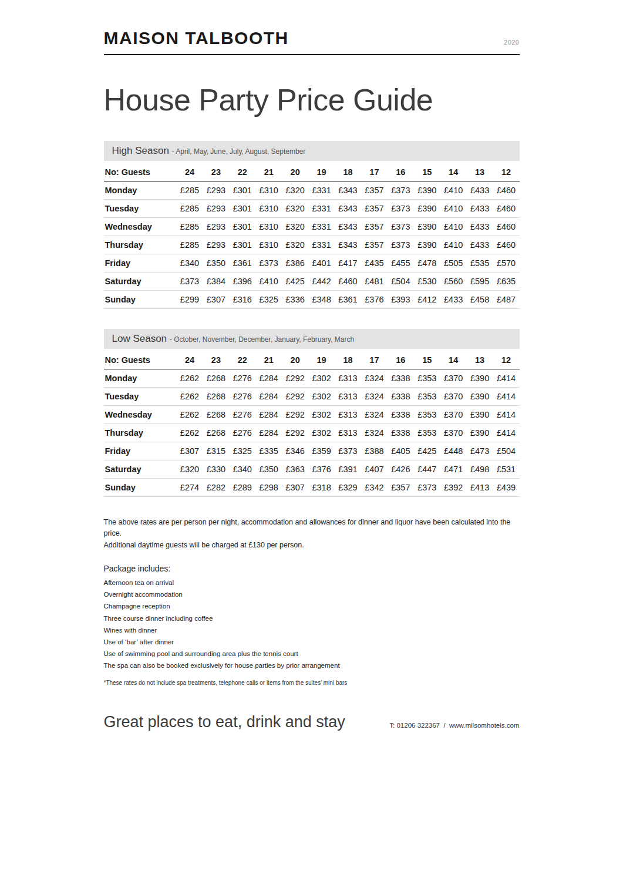MAISON TALBOOTH
2020
House Party Price Guide
High Season - April, May, June, July, August, September
| No: Guests | 24 | 23 | 22 | 21 | 20 | 19 | 18 | 17 | 16 | 15 | 14 | 13 | 12 |
| --- | --- | --- | --- | --- | --- | --- | --- | --- | --- | --- | --- | --- | --- |
| Monday | £285 | £293 | £301 | £310 | £320 | £331 | £343 | £357 | £373 | £390 | £410 | £433 | £460 |
| Tuesday | £285 | £293 | £301 | £310 | £320 | £331 | £343 | £357 | £373 | £390 | £410 | £433 | £460 |
| Wednesday | £285 | £293 | £301 | £310 | £320 | £331 | £343 | £357 | £373 | £390 | £410 | £433 | £460 |
| Thursday | £285 | £293 | £301 | £310 | £320 | £331 | £343 | £357 | £373 | £390 | £410 | £433 | £460 |
| Friday | £340 | £350 | £361 | £373 | £386 | £401 | £417 | £435 | £455 | £478 | £505 | £535 | £570 |
| Saturday | £373 | £384 | £396 | £410 | £425 | £442 | £460 | £481 | £504 | £530 | £560 | £595 | £635 |
| Sunday | £299 | £307 | £316 | £325 | £336 | £348 | £361 | £376 | £393 | £412 | £433 | £458 | £487 |
Low Season - October, November, December, January, February, March
| No: Guests | 24 | 23 | 22 | 21 | 20 | 19 | 18 | 17 | 16 | 15 | 14 | 13 | 12 |
| --- | --- | --- | --- | --- | --- | --- | --- | --- | --- | --- | --- | --- | --- |
| Monday | £262 | £268 | £276 | £284 | £292 | £302 | £313 | £324 | £338 | £353 | £370 | £390 | £414 |
| Tuesday | £262 | £268 | £276 | £284 | £292 | £302 | £313 | £324 | £338 | £353 | £370 | £390 | £414 |
| Wednesday | £262 | £268 | £276 | £284 | £292 | £302 | £313 | £324 | £338 | £353 | £370 | £390 | £414 |
| Thursday | £262 | £268 | £276 | £284 | £292 | £302 | £313 | £324 | £338 | £353 | £370 | £390 | £414 |
| Friday | £307 | £315 | £325 | £335 | £346 | £359 | £373 | £388 | £405 | £425 | £448 | £473 | £504 |
| Saturday | £320 | £330 | £340 | £350 | £363 | £376 | £391 | £407 | £426 | £447 | £471 | £498 | £531 |
| Sunday | £274 | £282 | £289 | £298 | £307 | £318 | £329 | £342 | £357 | £373 | £392 | £413 | £439 |
The above rates are per person per night, accommodation and allowances for dinner and liquor have been calculated into the price.
Additional daytime guests will be charged at £130 per person.
Package includes:
Afternoon tea on arrival
Overnight accommodation
Champagne reception
Three course dinner including coffee
Wines with dinner
Use of ‘bar’ after dinner
Use of swimming pool and surrounding area plus the tennis court
The spa can also be booked exclusively for house parties by prior arrangement
*These rates do not include spa treatments, telephone calls or items from the suites’ mini bars
Great places to eat, drink and stay
T: 01206 322367 / www.milsomhotels.com